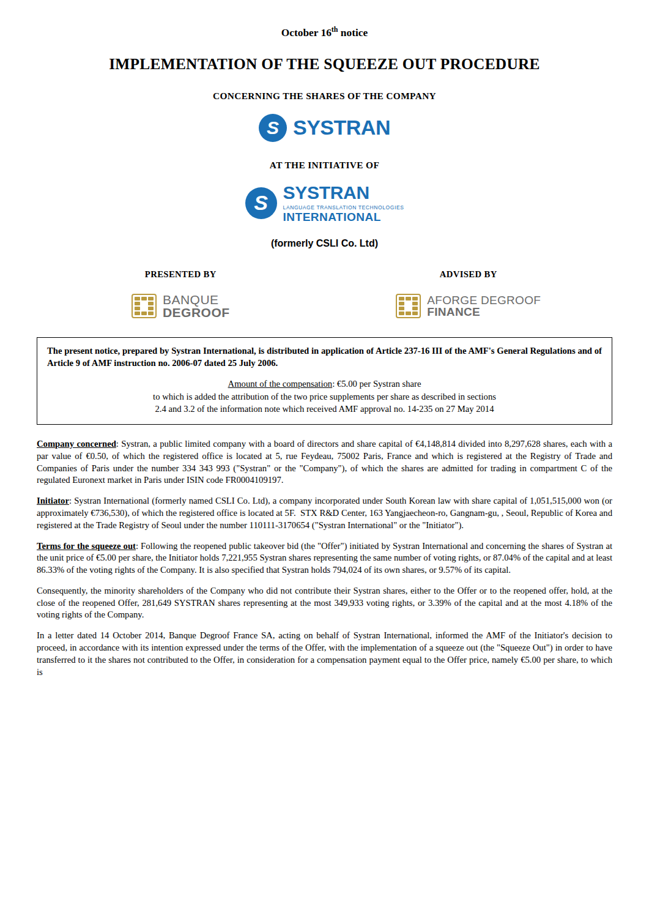October 16th notice
IMPLEMENTATION OF THE SQUEEZE OUT PROCEDURE
CONCERNING THE SHARES OF THE COMPANY
SYSTRAN
AT THE INITIATIVE OF
SYSTRAN
LANGUAGE TRANSLATION TECHNOLOGIES
INTERNATIONAL
(formerly CSLI Co. Ltd)
| PRESENTED BY | ADVISED BY |
| BANQUE DEGROOF | AFORGE DEGROOF FINANCE |
The present notice, prepared by Systran International, is distributed in application of Article 237-16 III of the AMF's General Regulations and of Article 9 of AMF instruction no. 2006-07 dated 25 July 2006.
Amount of the compensation: €5.00 per Systran share
to which is added the attribution of the two price supplements per share as described in sections
2.4 and 3.2 of the information note which received AMF approval no. 14-235 on 27 May 2014
Company concerned: Systran, a public limited company with a board of directors and share capital of €4,148,814 divided into 8,297,628 shares, each with a par value of €0.50, of which the registered office is located at 5, rue Feydeau, 75002 Paris, France and which is registered at the Registry of Trade and Companies of Paris under the number 334 343 993 ("Systran" or the "Company"), of which the shares are admitted for trading in compartment C of the regulated Euronext market in Paris under ISIN code FR0004109197.
Initiator: Systran International (formerly named CSLI Co. Ltd), a company incorporated under South Korean law with share capital of 1,051,515,000 won (or approximately €736,530), of which the registered office is located at 5F. STX R&D Center, 163 Yangjaecheon-ro, Gangnam-gu, , Seoul, Republic of Korea and registered at the Trade Registry of Seoul under the number 110111-3170654 ("Systran International" or the "Initiator").
Terms for the squeeze out: Following the reopened public takeover bid (the "Offer") initiated by Systran International and concerning the shares of Systran at the unit price of €5.00 per share, the Initiator holds 7,221,955 Systran shares representing the same number of voting rights, or 87.04% of the capital and at least 86.33% of the voting rights of the Company. It is also specified that Systran holds 794,024 of its own shares, or 9.57% of its capital.
Consequently, the minority shareholders of the Company who did not contribute their Systran shares, either to the Offer or to the reopened offer, hold, at the close of the reopened Offer, 281,649 SYSTRAN shares representing at the most 349,933 voting rights, or 3.39% of the capital and at the most 4.18% of the voting rights of the Company.
In a letter dated 14 October 2014, Banque Degroof France SA, acting on behalf of Systran International, informed the AMF of the Initiator's decision to proceed, in accordance with its intention expressed under the terms of the Offer, with the implementation of a squeeze out (the "Squeeze Out") in order to have transferred to it the shares not contributed to the Offer, in consideration for a compensation payment equal to the Offer price, namely €5.00 per share, to which is